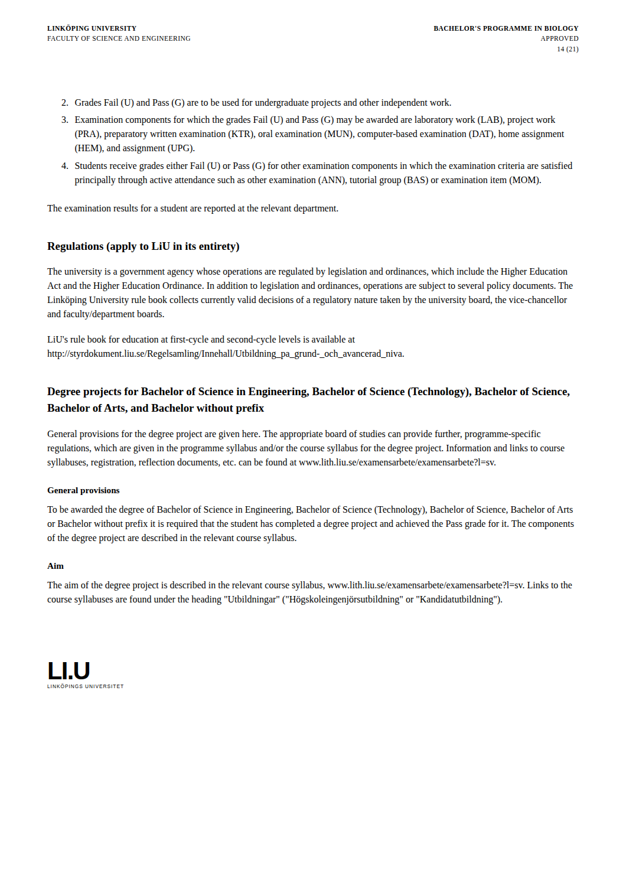Linköping University
Faculty of Science and Engineering
Bachelor's Programme in Biology
Approved
14 (21)
Grades Fail (U) and Pass (G) are to be used for undergraduate projects and other independent work.
Examination components for which the grades Fail (U) and Pass (G) may be awarded are laboratory work (LAB), project work (PRA), preparatory written examination (KTR), oral examination (MUN), computer-based examination (DAT), home assignment (HEM), and assignment (UPG).
Students receive grades either Fail (U) or Pass (G) for other examination components in which the examination criteria are satisfied principally through active attendance such as other examination (ANN), tutorial group (BAS) or examination item (MOM).
The examination results for a student are reported at the relevant department.
Regulations (apply to LiU in its entirety)
The university is a government agency whose operations are regulated by legislation and ordinances, which include the Higher Education Act and the Higher Education Ordinance. In addition to legislation and ordinances, operations are subject to several policy documents. The Linköping University rule book collects currently valid decisions of a regulatory nature taken by the university board, the vice-chancellor and faculty/department boards.
LiU's rule book for education at first-cycle and second-cycle levels is available at http://styrdokument.liu.se/Regelsamling/Innehall/Utbildning_pa_grund-_och_avancerad_niva.
Degree projects for Bachelor of Science in Engineering, Bachelor of Science (Technology), Bachelor of Science, Bachelor of Arts, and Bachelor without prefix
General provisions for the degree project are given here. The appropriate board of studies can provide further, programme-specific regulations, which are given in the programme syllabus and/or the course syllabus for the degree project. Information and links to course syllabuses, registration, reflection documents, etc. can be found at www.lith.liu.se/examensarbete/examensarbete?l=sv.
General provisions
To be awarded the degree of Bachelor of Science in Engineering, Bachelor of Science (Technology), Bachelor of Science, Bachelor of Arts or Bachelor without prefix it is required that the student has completed a degree project and achieved the Pass grade for it. The components of the degree project are described in the relevant course syllabus.
Aim
The aim of the degree project is described in the relevant course syllabus, www.lith.liu.se/examensarbete/examensarbete?l=sv. Links to the course syllabuses are found under the heading "Utbildningar" ("Högskoleingenjörsutbildning" or "Kandidatutbildning").
LI.U
Linköpings universitet